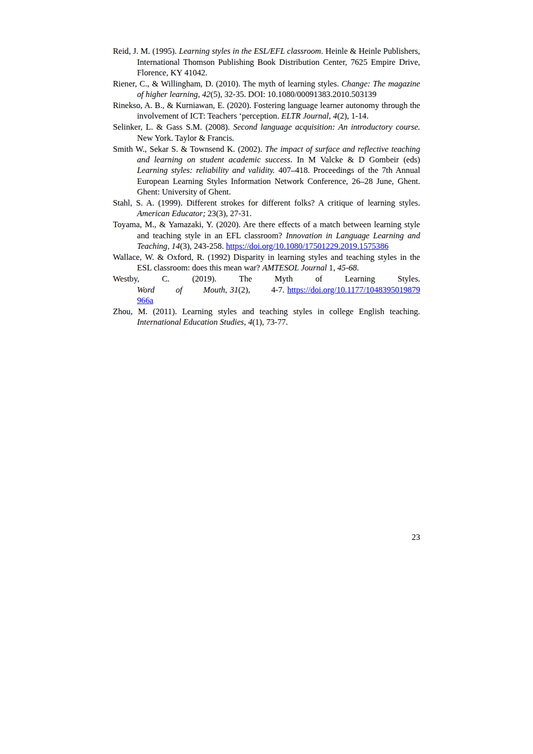Reid, J. M. (1995). Learning styles in the ESL/EFL classroom. Heinle & Heinle Publishers, International Thomson Publishing Book Distribution Center, 7625 Empire Drive, Florence, KY 41042.
Riener, C., & Willingham, D. (2010). The myth of learning styles. Change: The magazine of higher learning, 42(5), 32-35. DOI: 10.1080/00091383.2010.503139
Rinekso, A. B., & Kurniawan, E. (2020). Fostering language learner autonomy through the involvement of ICT: Teachers ‘perception. ELTR Journal, 4(2), 1-14.
Selinker, L. & Gass S.M. (2008). Second language acquisition: An introductory course. New York. Taylor & Francis.
Smith W., Sekar S. & Townsend K. (2002). The impact of surface and reflective teaching and learning on student academic success. In M Valcke & D Gombeir (eds) Learning styles: reliability and validity. 407–418. Proceedings of the 7th Annual European Learning Styles Information Network Conference, 26–28 June, Ghent. Ghent: University of Ghent.
Stahl, S. A. (1999). Different strokes for different folks? A critique of learning styles. American Educator; 23(3), 27-31.
Toyama, M., & Yamazaki, Y. (2020). Are there effects of a match between learning style and teaching style in an EFL classroom? Innovation in Language Learning and Teaching, 14(3), 243-258. https://doi.org/10.1080/17501229.2019.1575386
Wallace, W. & Oxford, R. (1992) Disparity in learning styles and teaching styles in the ESL classroom: does this mean war? AMTESOL Journal 1, 45-68.
Westby, C. (2019). The Myth of Learning Styles. Word of Mouth, 31(2), 4-7. https://doi.org/10.1177/1048395019879966a
Zhou, M. (2011). Learning styles and teaching styles in college English teaching. International Education Studies, 4(1), 73-77.
23